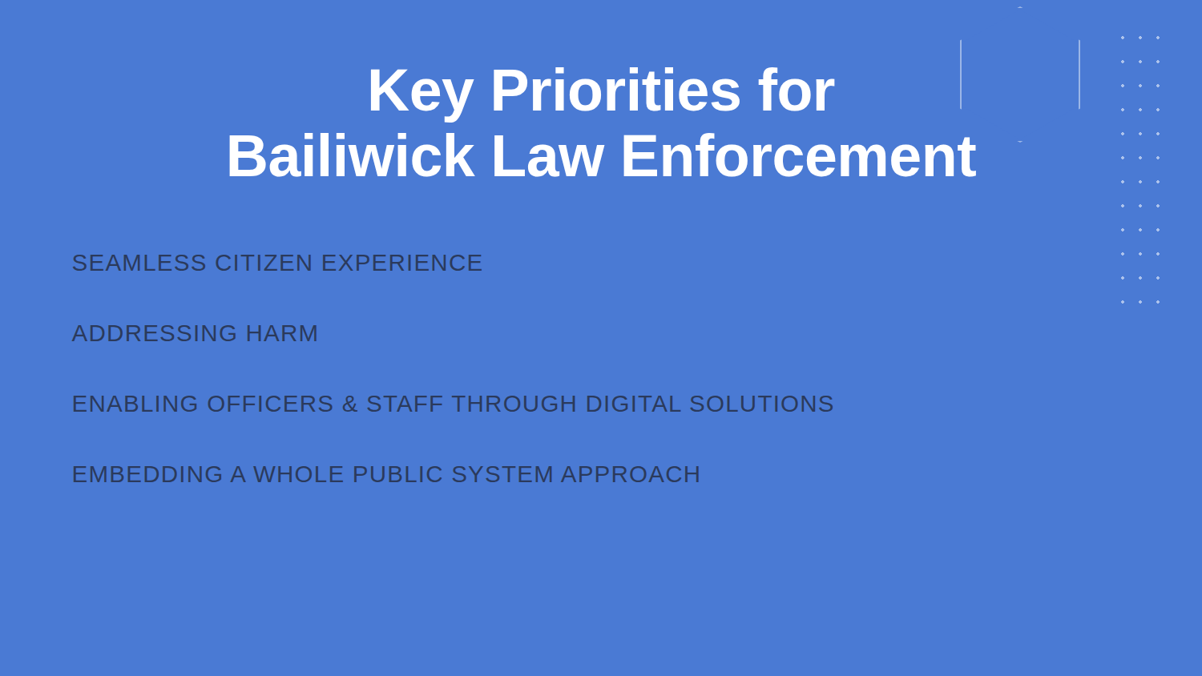Key Priorities for
Bailiwick Law Enforcement
Seamless citizen experience
Addressing harm
Enabling officers & staff through digital solutions
Embedding a whole public system approach